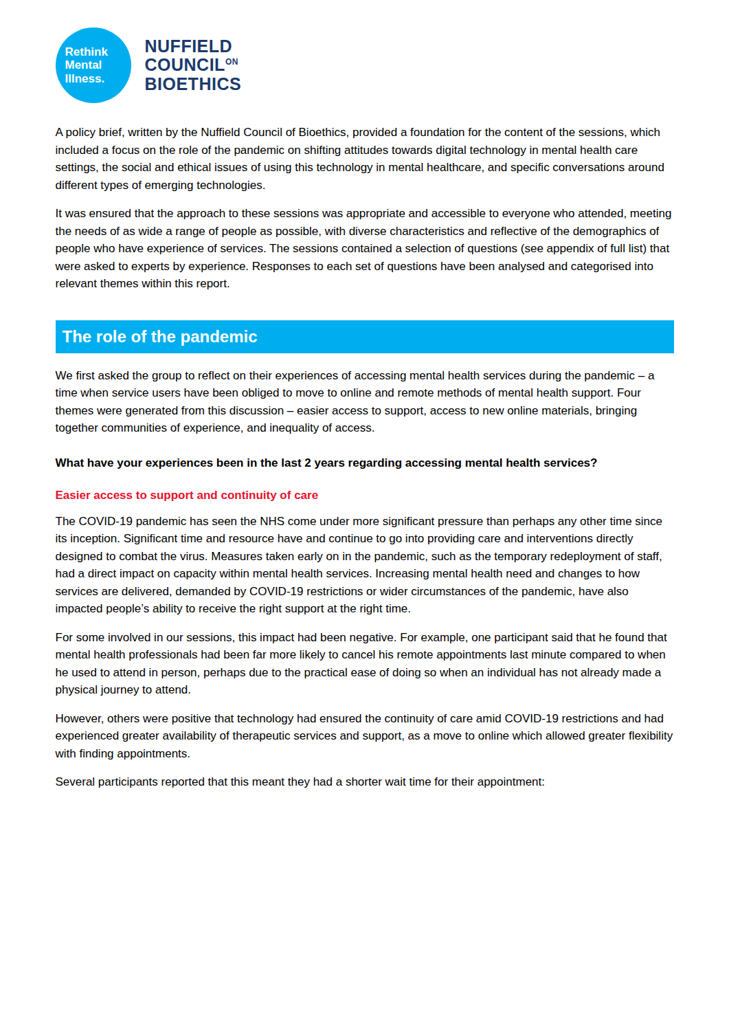Rethink Mental Illness.
NUFFIELD
COUNCILON
BIOETHICS
A policy brief, written by the Nuffield Council of Bioethics, provided a foundation for the content of the sessions, which included a focus on the role of the pandemic on shifting attitudes towards digital technology in mental health care settings, the social and ethical issues of using this technology in mental healthcare, and specific conversations around different types of emerging technologies.
It was ensured that the approach to these sessions was appropriate and accessible to everyone who attended, meeting the needs of as wide a range of people as possible, with diverse characteristics and reflective of the demographics of people who have experience of services. The sessions contained a selection of questions (see appendix of full list) that were asked to experts by experience. Responses to each set of questions have been analysed and categorised into relevant themes within this report.
The role of the pandemic
We first asked the group to reflect on their experiences of accessing mental health services during the pandemic – a time when service users have been obliged to move to online and remote methods of mental health support. Four themes were generated from this discussion – easier access to support, access to new online materials, bringing together communities of experience, and inequality of access.
What have your experiences been in the last 2 years regarding accessing mental health services?
Easier access to support and continuity of care
The COVID-19 pandemic has seen the NHS come under more significant pressure than perhaps any other time since its inception. Significant time and resource have and continue to go into providing care and interventions directly designed to combat the virus. Measures taken early on in the pandemic, such as the temporary redeployment of staff, had a direct impact on capacity within mental health services. Increasing mental health need and changes to how services are delivered, demanded by COVID-19 restrictions or wider circumstances of the pandemic, have also impacted people’s ability to receive the right support at the right time.
For some involved in our sessions, this impact had been negative. For example, one participant said that he found that mental health professionals had been far more likely to cancel his remote appointments last minute compared to when he used to attend in person, perhaps due to the practical ease of doing so when an individual has not already made a physical journey to attend.
However, others were positive that technology had ensured the continuity of care amid COVID-19 restrictions and had experienced greater availability of therapeutic services and support, as a move to online which allowed greater flexibility with finding appointments.
Several participants reported that this meant they had a shorter wait time for their appointment: